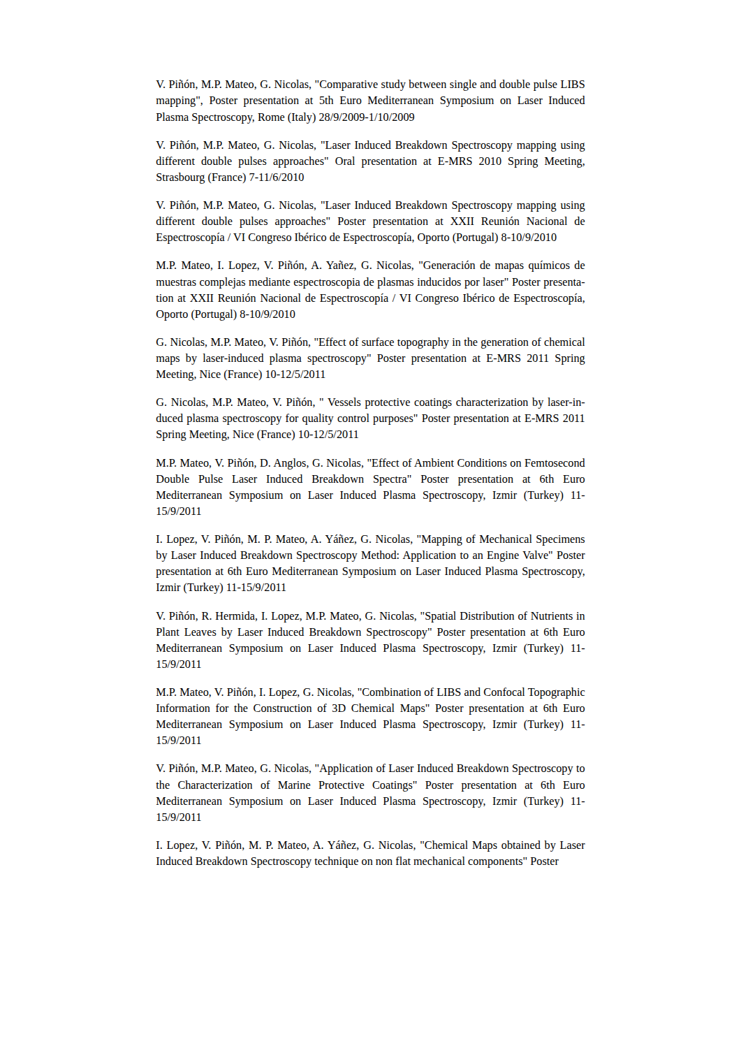V. Piñón, M.P. Mateo, G. Nicolas, "Comparative study between single and double pulse LIBS mapping", Poster presentation at 5th Euro Mediterranean Symposium on Laser Induced Plasma Spectroscopy, Rome (Italy) 28/9/2009-1/10/2009
V. Piñón, M.P. Mateo, G. Nicolas, "Laser Induced Breakdown Spectroscopy mapping using different double pulses approaches" Oral presentation at E-MRS 2010 Spring Meeting, Strasbourg (France) 7-11/6/2010
V. Piñón, M.P. Mateo, G. Nicolas, "Laser Induced Breakdown Spectroscopy mapping using different double pulses approaches" Poster presentation at XXII Reunión Nacional de Espectroscopía / VI Congreso Ibérico de Espectroscopía, Oporto (Portugal) 8-10/9/2010
M.P. Mateo, I. Lopez, V. Piñón, A. Yañez, G. Nicolas, "Generación de mapas químicos de muestras complejas mediante espectroscopia de plasmas inducidos por laser" Poster presentation at XXII Reunión Nacional de Espectroscopía / VI Congreso Ibérico de Espectroscopía, Oporto (Portugal) 8-10/9/2010
G. Nicolas, M.P. Mateo, V. Piñón, "Effect of surface topography in the generation of chemical maps by laser-induced plasma spectroscopy" Poster presentation at E-MRS 2011 Spring Meeting, Nice (France) 10-12/5/2011
G. Nicolas, M.P. Mateo, V. Piñón, " Vessels protective coatings characterization by laser-induced plasma spectroscopy for quality control purposes" Poster presentation at E-MRS 2011 Spring Meeting, Nice (France) 10-12/5/2011
M.P. Mateo, V. Piñón, D. Anglos, G. Nicolas, "Effect of Ambient Conditions on Femtosecond Double Pulse Laser Induced Breakdown Spectra" Poster presentation at 6th Euro Mediterranean Symposium on Laser Induced Plasma Spectroscopy, Izmir (Turkey) 11-15/9/2011
I. Lopez, V. Piñón, M. P. Mateo, A. Yáñez, G. Nicolas, "Mapping of Mechanical Specimens by Laser Induced Breakdown Spectroscopy Method: Application to an Engine Valve" Poster presentation at 6th Euro Mediterranean Symposium on Laser Induced Plasma Spectroscopy, Izmir (Turkey) 11-15/9/2011
V. Piñón, R. Hermida, I. Lopez, M.P. Mateo, G. Nicolas, "Spatial Distribution of Nutrients in Plant Leaves by Laser Induced Breakdown Spectroscopy" Poster presentation at 6th Euro Mediterranean Symposium on Laser Induced Plasma Spectroscopy, Izmir (Turkey) 11-15/9/2011
M.P. Mateo, V. Piñón, I. Lopez, G. Nicolas, "Combination of LIBS and Confocal Topographic Information for the Construction of 3D Chemical Maps" Poster presentation at 6th Euro Mediterranean Symposium on Laser Induced Plasma Spectroscopy, Izmir (Turkey) 11-15/9/2011
V. Piñón, M.P. Mateo, G. Nicolas, "Application of Laser Induced Breakdown Spectroscopy to the Characterization of Marine Protective Coatings" Poster presentation at 6th Euro Mediterranean Symposium on Laser Induced Plasma Spectroscopy, Izmir (Turkey) 11-15/9/2011
I. Lopez, V. Piñón, M. P. Mateo, A. Yáñez, G. Nicolas, "Chemical Maps obtained by Laser Induced Breakdown Spectroscopy technique on non flat mechanical components" Poster